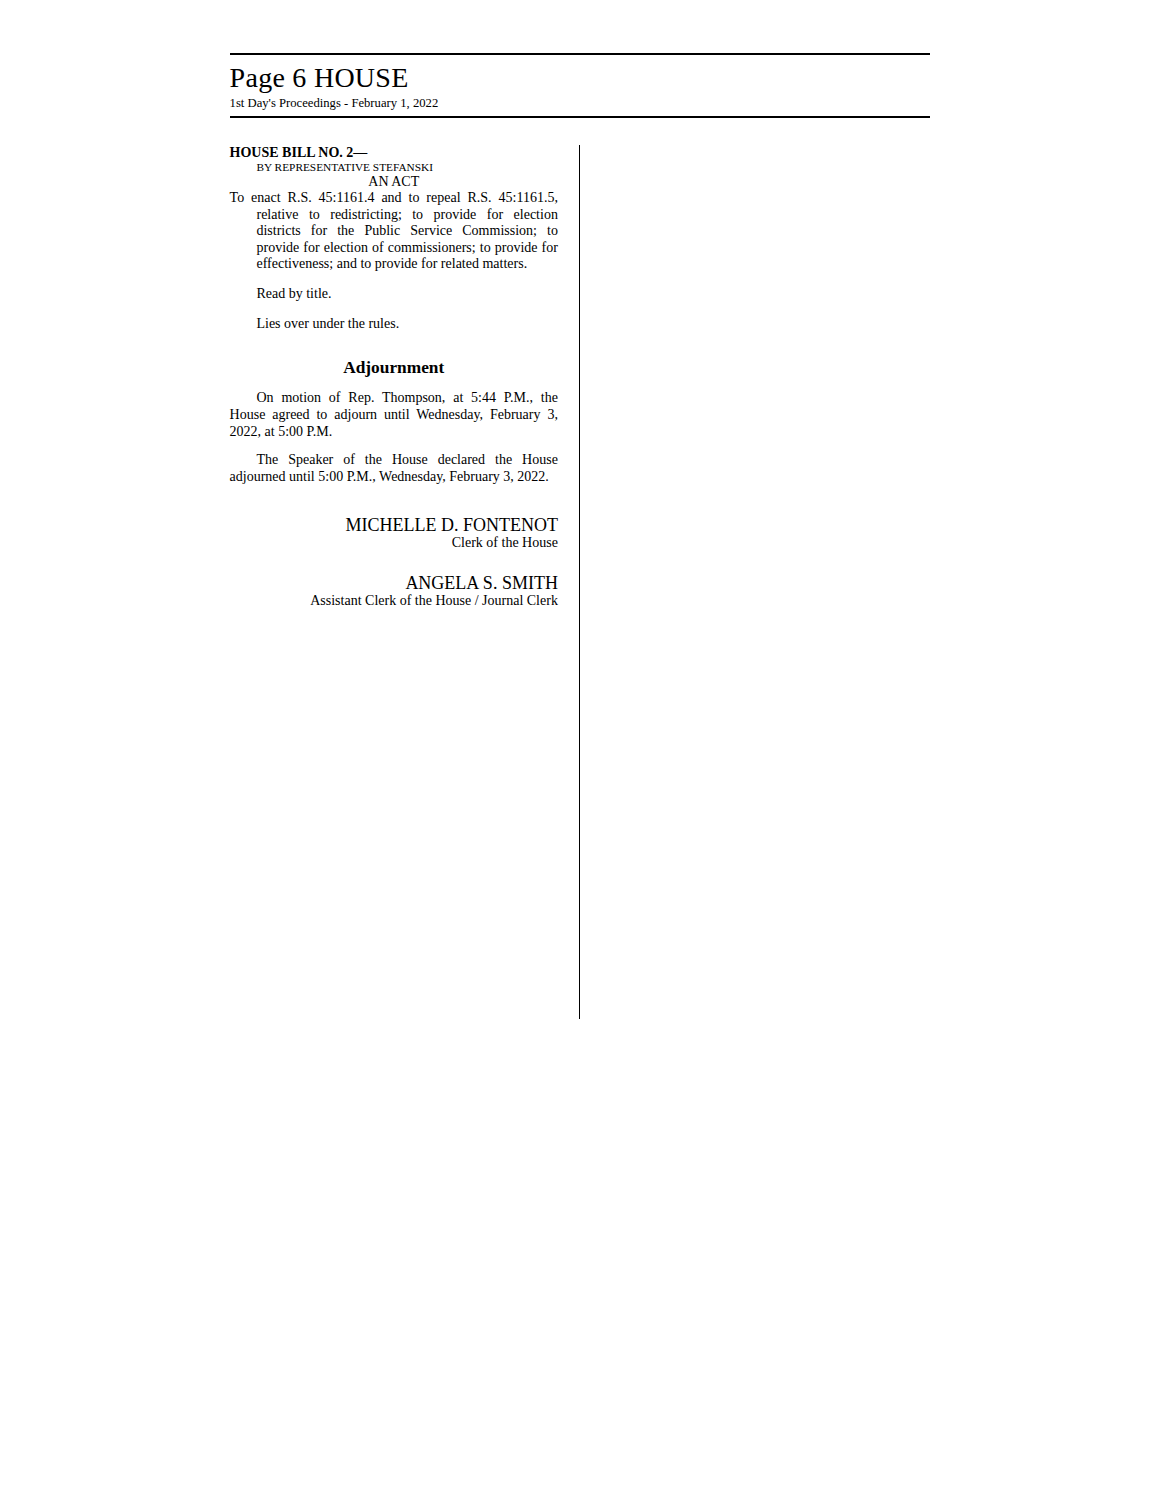Page 6 HOUSE
1st Day's Proceedings - February 1, 2022
HOUSE BILL NO. 2—
BY REPRESENTATIVE STEFANSKI
AN ACT
To enact R.S. 45:1161.4 and to repeal R.S. 45:1161.5, relative to redistricting; to provide for election districts for the Public Service Commission; to provide for election of commissioners; to provide for effectiveness; and to provide for related matters.
Read by title.
Lies over under the rules.
Adjournment
On motion of Rep. Thompson, at 5:44 P.M., the House agreed to adjourn until Wednesday, February 3, 2022, at 5:00 P.M.
The Speaker of the House declared the House adjourned until 5:00 P.M., Wednesday, February 3, 2022.
MICHELLE D. FONTENOT
Clerk of the House
ANGELA S. SMITH
Assistant Clerk of the House / Journal Clerk